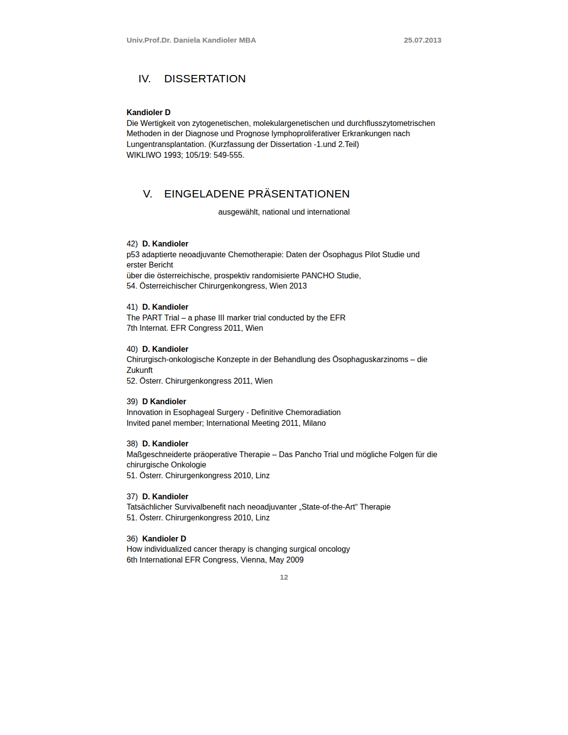Univ.Prof.Dr. Daniela Kandioler MBA 25.07.2013
IV. DISSERTATION
Kandioler D
Die Wertigkeit von zytogenetischen, molekulargenetischen und durchflusszytometrischen
Methoden in der Diagnose und Prognose lymphoproliferativer Erkrankungen nach
Lungentransplantation. (Kurzfassung der Dissertation -1.und 2.Teil)
WIKLIWO 1993; 105/19: 549-555.
V. EINGELADENE PRÄSENTATIONEN
ausgewählt, national und international
42) D. Kandioler
p53 adaptierte neoadjuvante Chemotherapie: Daten der Ösophagus Pilot Studie und erster Bericht
über die österreichische, prospektiv randomisierte PANCHO Studie,
54. Österreichischer Chirurgenkongress, Wien 2013
41) D. Kandioler
The PART Trial – a phase III marker trial conducted by the EFR
7th Internat. EFR Congress 2011, Wien
40) D. Kandioler
Chirurgisch-onkologische Konzepte in der Behandlung des Ösophaguskarzinoms – die Zukunft
52. Österr. Chirurgenkongress 2011, Wien
39) D Kandioler
Innovation in Esophageal Surgery - Definitive Chemoradiation
Invited panel member; International Meeting 2011, Milano
38) D. Kandioler
Maßgeschneiderte präoperative Therapie – Das Pancho Trial und mögliche Folgen für die
chirurgische Onkologie
51. Österr. Chirurgenkongress 2010, Linz
37) D. Kandioler
Tatsächlicher Survivalbenefit nach neoadjuvanter „State-of-the-Art“ Therapie
51. Österr. Chirurgenkongress 2010, Linz
36) Kandioler D
How individualized cancer therapy is changing surgical oncology
6th International EFR Congress, Vienna, May 2009
12